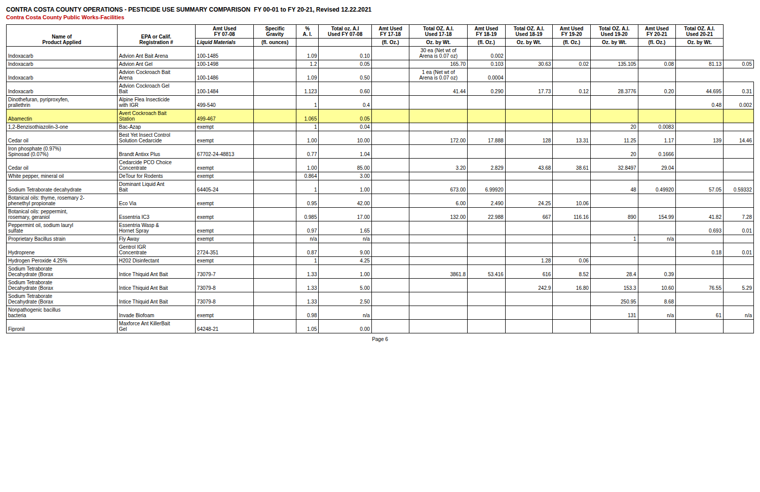CONTRA COSTA COUNTY OPERATIONS - PESTICIDE USE SUMMARY COMPARISON FY 00-01 to FY 20-21, Revised 12.22.2021
Contra Costa County Public Works-Facilities
| Name of Product Applied | EPA or Calif. Registration # | Amt Used FY 07-08 | Specific Gravity | % A. I. | Total oz. A.I Used FY 07-08 | Amt Used FY 17-18 | Total OZ. A.I. Used 17-18 | Amt Used FY 18-19 | Total OZ. A.I. Used 18-19 | Amt Used FY 19-20 | Total OZ. A.I. Used 19-20 | Amt Used FY 20-21 | Total OZ. A.I. Used 20-21 |
| --- | --- | --- | --- | --- | --- | --- | --- | --- | --- | --- | --- | --- | --- |
| Liquid Materials | (fl. ounces) | | | (fl. Oz.) | Oz. by Wt. | (fl. Oz.) | Oz. by Wt. | (fl. Oz.) | Oz. by Wt. | (fl. Oz.) | Oz. by Wt. |
| Indoxacarb | Advion Ant Bait Arena | 100-1485 | | 1.09 | 0.10 | | 30 ea (Net wt of Arena is 0.07 oz) | 0.002 | | | | | |
| Indoxacarb | Advion Ant Gel | 100-1498 | | 1.2 | 0.05 | | 165.70 | 0.103 | 30.63 | 0.02 | 135.105 | 0.08 | 81.13 | 0.05 |
| Indoxacarb | Advion Cockroach Bait Arena | 100-1486 | | 1.09 | 0.50 | | 1 ea (Net wt of Arena is 0.07 oz) | 0.0004 | | | | | |
| Indoxacarb | Advion Cockroach Gel Bait | 100-1484 | | 1.123 | 0.60 | | 41.44 | 0.290 | 17.73 | 0.12 | 28.3776 | 0.20 | 44.695 | 0.31 |
| Dinothefuran, pyriproxyfen, prallethrin | Alpine Flea Insecticide with IGR | 499-540 | | 1 | 0.4 | | | | | | | | 0.48 | 0.002 |
| Abamectin | Avert Cockroach Bait Station | 499-467 | | 1.065 | 0.05 | | | | | | | | | |
| 1,2-Benzisothiazolin-3-one | Bac-Azap | exempt | | 1 | 0.04 | | | | | | 20 | 0.0083 | | |
| Cedar oil | Best Yet Insect Control Solution Cedarcide | exempt | | 1.00 | 10.00 | | 172.00 | 17.888 | 128 | 13.31 | 11.25 | 1.17 | 139 | 14.46 |
| Iron phosphate (0.97%) Spinosad (0.07%) | Brandt Antixx Plus | 67702-24-48813 | | 0.77 | 1.04 | | | | | | 20 | 0.1666 | | |
| Cedar oil | Cedarcide PCO Choice Concentrate | exempt | | 1.00 | 85.00 | | 3.20 | 2.829 | 43.68 | 38.61 | 32.8497 | 29.04 | | |
| White pepper, mineral oil | DeTour for Rodents | exempt | | 0.864 | 3.00 | | | | | | | | | |
| Sodium Tetraborate decahydrate | Dominant Liquid Ant Bait | 64405-24 | | 1 | 1.00 | | 673.00 | 6.99920 | | | 48 | 0.49920 | 57.05 | 0.59332 |
| Botanical oils: thyme, rosemary 2- phenethyl propionate | Eco Via | exempt | | 0.95 | 42.00 | | 6.00 | 2.490 | 24.25 | 10.06 | | | | |
| Botanical oils: peppermint, rosemary, geraniol | Essentria IC3 | exempt | | 0.985 | 17.00 | | 132.00 | 22.988 | 667 | 116.16 | 890 | 154.99 | 41.82 | 7.28 |
| Peppermint oil, sodium lauryl sulfate | Essentria Wasp & Hornet Spray | exempt | | 0.97 | 1.65 | | | | | | | | 0.693 | 0.01 |
| Proprietary Bacillus strain | Fly Away | exempt | | n/a | n/a | | | | | | 1 | n/a | | |
| Hydroprene | Gentrol IGR Concentrate | 2724-351 | | 0.87 | 9.00 | | | | | | | | 0.18 | 0.01 |
| Hydrogen Peroxide 4.25% | H202 Disinfectant | exempt | | 1 | 4.25 | | | | 1.28 | 0.06 | | | | |
| Sodium Tetraborate Decahydrate (Borax | Intice Thiquid Ant Bait | 73079-7 | | 1.33 | 1.00 | | 3861.8 | 53.416 | 616 | 8.52 | 28.4 | 0.39 | | |
| Sodium Tetraborate Decahydrate (Borax | Intice Thiquid Ant Bait | 73079-8 | | 1.33 | 5.00 | | | | 242.9 | 16.80 | 153.3 | 10.60 | 76.55 | 5.29 |
| Sodium Tetraborate Decahydrate (Borax | Intice Thiquid Ant Bait | 73079-8 | | 1.33 | 2.50 | | | | | | 250.95 | 8.68 | | |
| Nonpathogenic bacillus bacteria | Invade Biofoam | exempt | | 0.98 | n/a | | | | | | 131 | n/a | 61 | n/a |
| Fipronil | Maxforce Ant KillerBait Gel | 64248-21 | | 1.05 | 0.00 | | | | | | | | | |
Page 6